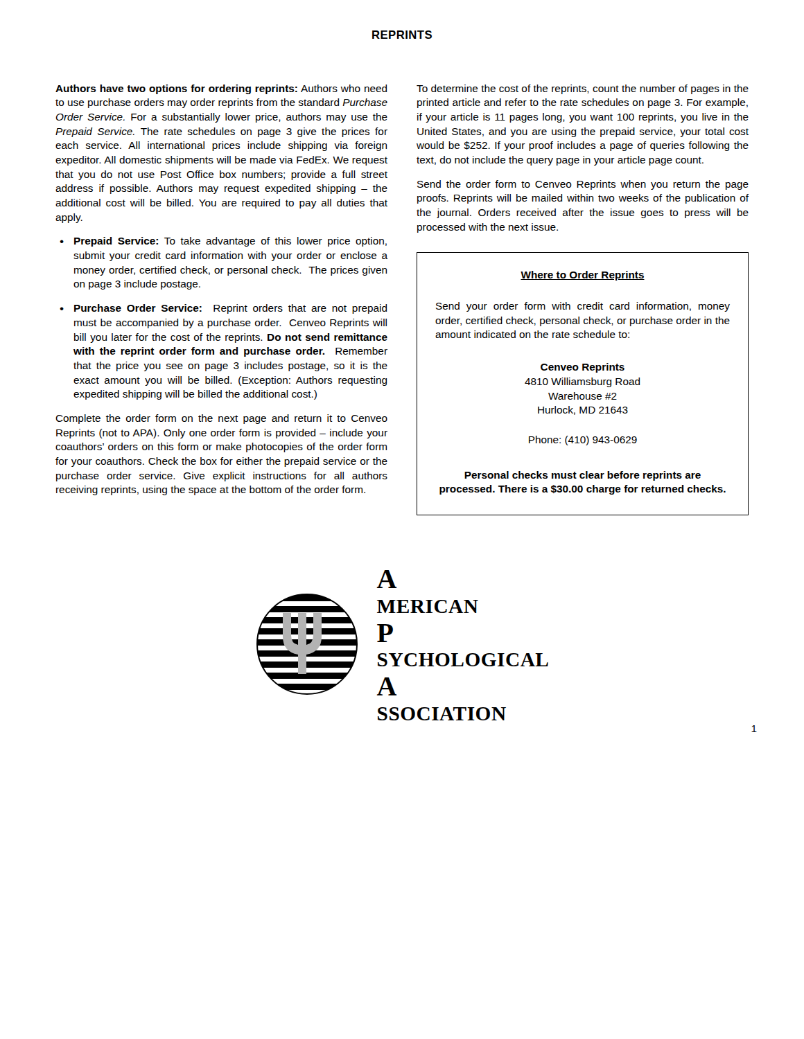REPRINTS
Authors have two options for ordering reprints: Authors who need to use purchase orders may order reprints from the standard Purchase Order Service. For a substantially lower price, authors may use the Prepaid Service. The rate schedules on page 3 give the prices for each service. All international prices include shipping via foreign expeditor. All domestic shipments will be made via FedEx. We request that you do not use Post Office box numbers; provide a full street address if possible. Authors may request expedited shipping – the additional cost will be billed. You are required to pay all duties that apply.
Prepaid Service: To take advantage of this lower price option, submit your credit card information with your order or enclose a money order, certified check, or personal check. The prices given on page 3 include postage.
Purchase Order Service: Reprint orders that are not prepaid must be accompanied by a purchase order. Cenveo Reprints will bill you later for the cost of the reprints. Do not send remittance with the reprint order form and purchase order. Remember that the price you see on page 3 includes postage, so it is the exact amount you will be billed. (Exception: Authors requesting expedited shipping will be billed the additional cost.)
Complete the order form on the next page and return it to Cenveo Reprints (not to APA). Only one order form is provided – include your coauthors’ orders on this form or make photocopies of the order form for your coauthors. Check the box for either the prepaid service or the purchase order service. Give explicit instructions for all authors receiving reprints, using the space at the bottom of the order form.
To determine the cost of the reprints, count the number of pages in the printed article and refer to the rate schedules on page 3. For example, if your article is 11 pages long, you want 100 reprints, you live in the United States, and you are using the prepaid service, your total cost would be $252. If your proof includes a page of queries following the text, do not include the query page in your article page count.
Send the order form to Cenveo Reprints when you return the page proofs. Reprints will be mailed within two weeks of the publication of the journal. Orders received after the issue goes to press will be processed with the next issue.
Where to Order Reprints
Send your order form with credit card information, money order, certified check, personal check, or purchase order in the amount indicated on the rate schedule to:
Cenveo Reprints
4810 Williamsburg Road
Warehouse #2
Hurlock, MD 21643
Phone: (410) 943-0629
Personal checks must clear before reprints are processed. There is a $30.00 charge for returned checks.
AMERICAN PSYCHOLOGICAL ASSOCIATION
1